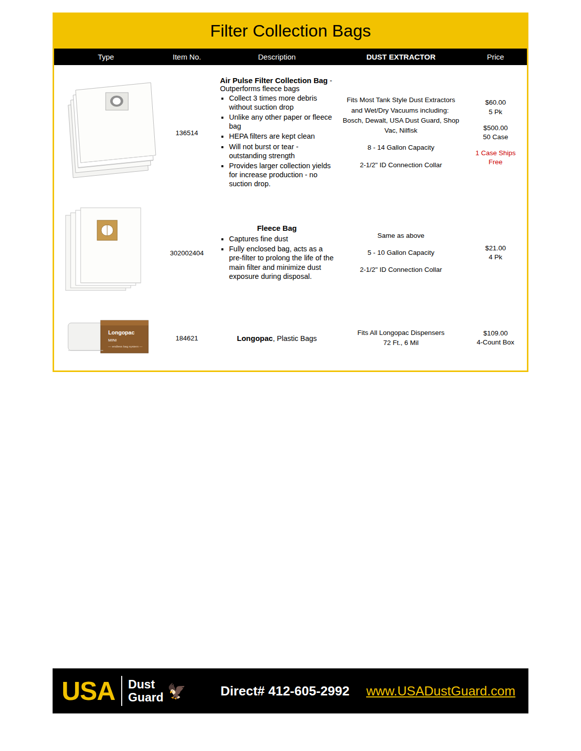Filter Collection Bags
| Type | Item No. | Description | DUST EXTRACTOR | Price |
| --- | --- | --- | --- | --- |
| | 136514 | Air Pulse Filter Collection Bag - Outperforms fleece bags Collect 3 times more debris without suction drop Unlike any other paper or fleece bag HEPA filters are kept clean Will not burst or tear - outstanding strength Provides larger collection yields for increase production - no suction drop. | Fits Most Tank Style Dust Extractors and Wet/Dry Vacuums including: Bosch, Dewalt, USA Dust Guard, Shop Vac, Nilfisk 8 - 14 Gallon Capacity 2-1/2" ID Connection Collar | $60.00 5 Pk $500.00 50 Case 1 Case Ships Free |
| | 302002404 | Fleece Bag Captures fine dust Fully enclosed bag, acts as a pre-filter to prolong the life of the main filter and minimize dust exposure during disposal. | Same as above 5 - 10 Gallon Capacity 2-1/2" ID Connection Collar | $21.00 4 Pk |
| Longopac MINI — endless bag system — | 184621 | Longopac , Plastic Bags | Fits All Longopac Dispensers 72 Ft., 6 Mil | $109.00 4-Count Box |
USA Dust
Guard 🦅
Direct# 412-605-2992
www.USADustGuard.com